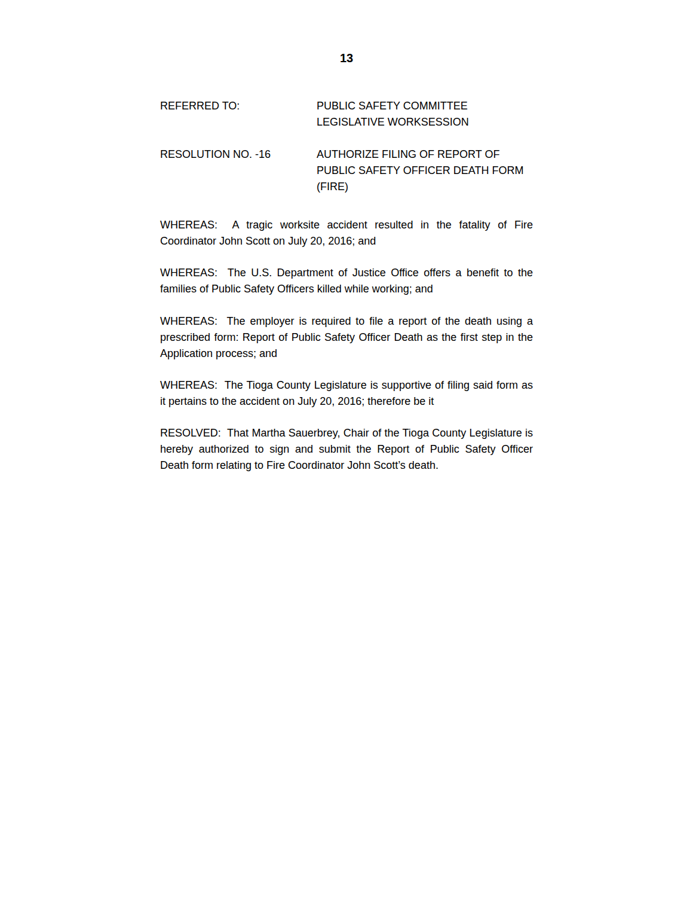13
| REFERRED TO: | PUBLIC SAFETY COMMITTEE LEGISLATIVE WORKSESSION |
| RESOLUTION NO. -16 | AUTHORIZE FILING OF REPORT OF PUBLIC SAFETY OFFICER DEATH FORM (FIRE) |
WHEREAS: A tragic worksite accident resulted in the fatality of Fire Coordinator John Scott on July 20, 2016; and
WHEREAS: The U.S. Department of Justice Office offers a benefit to the families of Public Safety Officers killed while working; and
WHEREAS: The employer is required to file a report of the death using a prescribed form: Report of Public Safety Officer Death as the first step in the Application process; and
WHEREAS: The Tioga County Legislature is supportive of filing said form as it pertains to the accident on July 20, 2016; therefore be it
RESOLVED: That Martha Sauerbrey, Chair of the Tioga County Legislature is hereby authorized to sign and submit the Report of Public Safety Officer Death form relating to Fire Coordinator John Scott’s death.